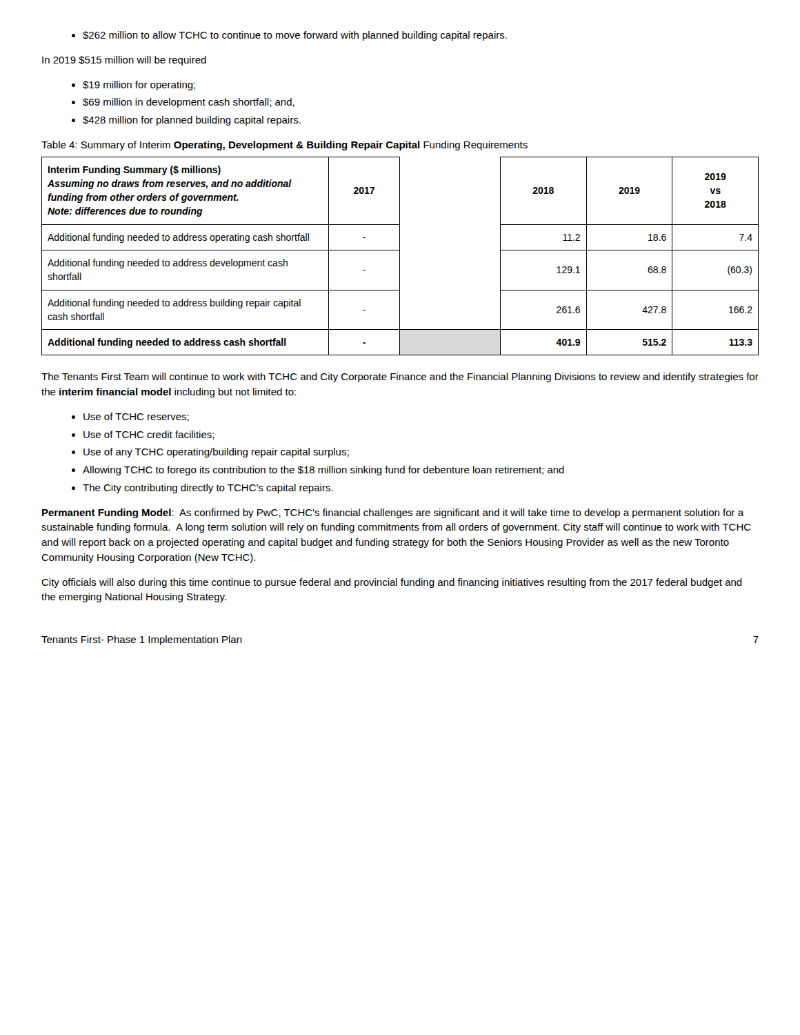$262 million to allow TCHC to continue to move forward with planned building capital repairs.
In 2019 $515 million will be required
$19 million for operating;
$69 million in development cash shortfall; and,
$428 million for planned building capital repairs.
Table 4: Summary of Interim Operating, Development & Building Repair Capital Funding Requirements
| Interim Funding Summary ($ millions) Assuming no draws from reserves, and no additional funding from other orders of government. Note: differences due to rounding | 2017 | | 2018 | 2019 | 2019 vs 2018 |
| --- | --- | --- | --- | --- | --- |
| Additional funding needed to address operating cash shortfall | - | | 11.2 | 18.6 | 7.4 |
| Additional funding needed to address development cash shortfall | - | | 129.1 | 68.8 | (60.3) |
| Additional funding needed to address building repair capital cash shortfall | - | | 261.6 | 427.8 | 166.2 |
| Additional funding needed to address cash shortfall | - | | 401.9 | 515.2 | 113.3 |
The Tenants First Team will continue to work with TCHC and City Corporate Finance and the Financial Planning Divisions to review and identify strategies for the interim financial model including but not limited to:
Use of TCHC reserves;
Use of TCHC credit facilities;
Use of any TCHC operating/building repair capital surplus;
Allowing TCHC to forego its contribution to the $18 million sinking fund for debenture loan retirement; and
The City contributing directly to TCHC's capital repairs.
Permanent Funding Model: As confirmed by PwC, TCHC's financial challenges are significant and it will take time to develop a permanent solution for a sustainable funding formula. A long term solution will rely on funding commitments from all orders of government. City staff will continue to work with TCHC and will report back on a projected operating and capital budget and funding strategy for both the Seniors Housing Provider as well as the new Toronto Community Housing Corporation (New TCHC).
City officials will also during this time continue to pursue federal and provincial funding and financing initiatives resulting from the 2017 federal budget and the emerging National Housing Strategy.
Tenants First- Phase 1 Implementation Plan 7